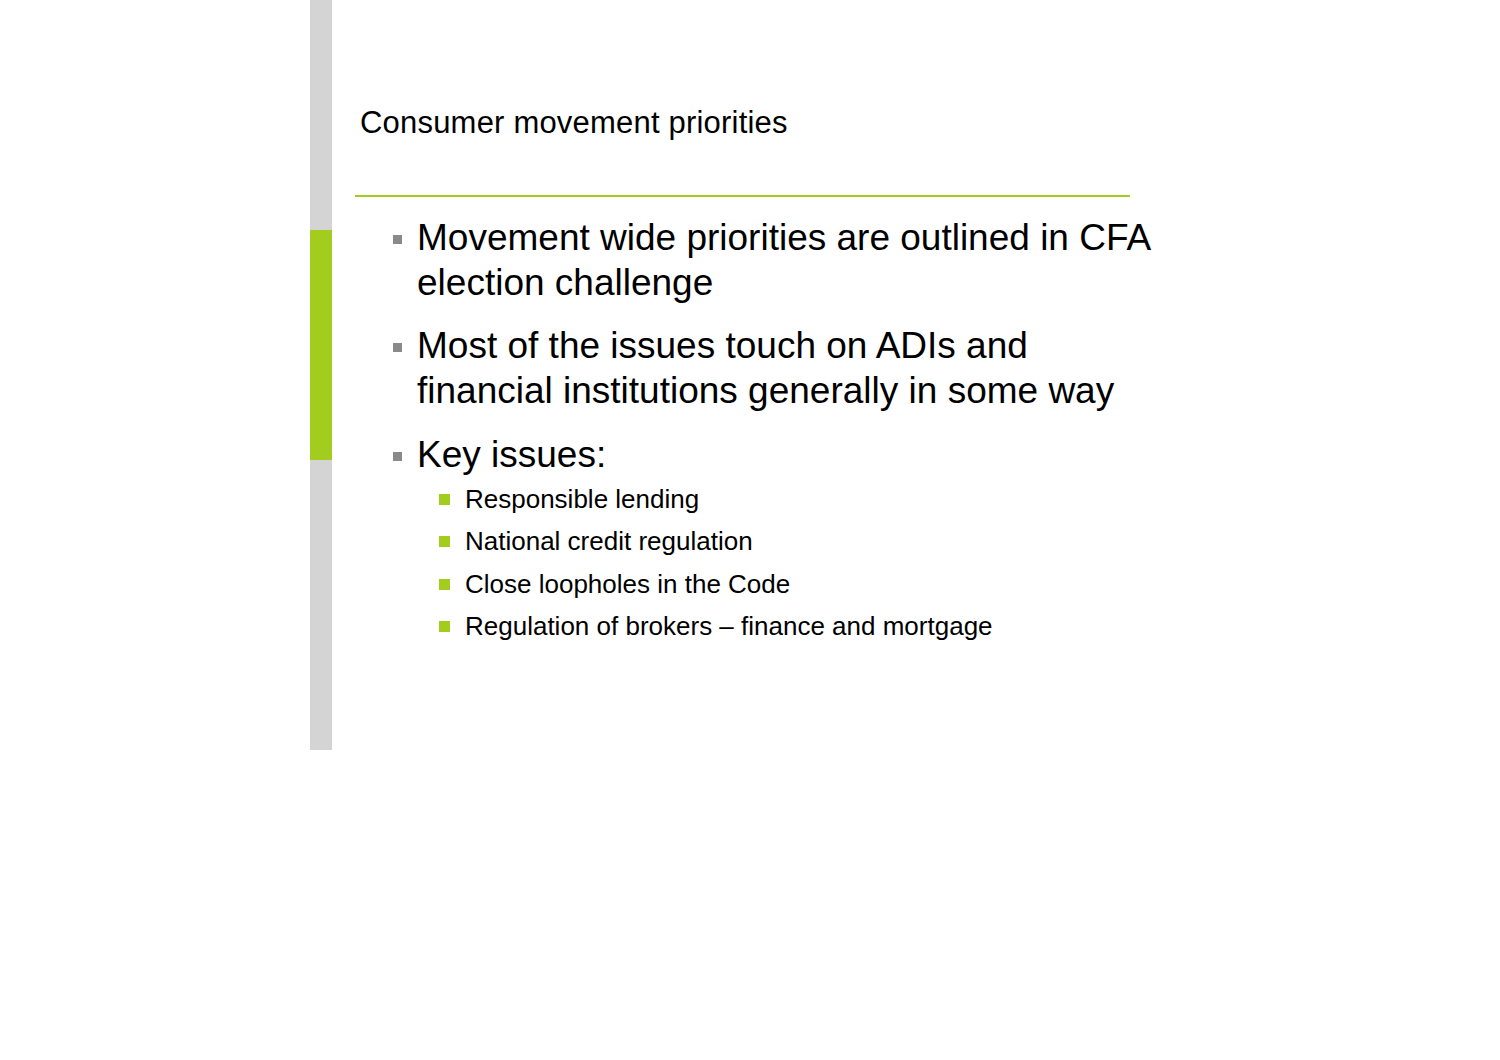Consumer movement priorities
Movement wide priorities are outlined in CFA election challenge
Most of the issues touch on ADIs and financial institutions generally in some way
Key issues:
Responsible lending
National credit regulation
Close loopholes in the Code
Regulation of brokers – finance and mortgage